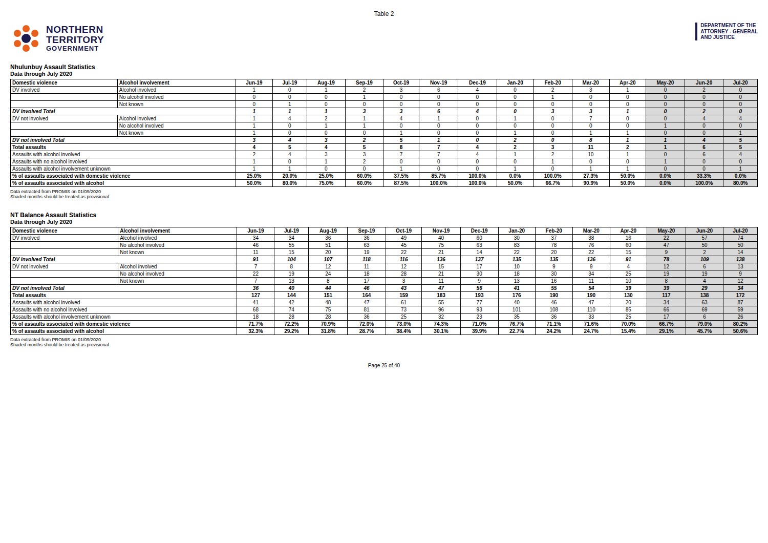Table 2
NORTHERN
TERRITORY
GOVERNMENT
DEPARTMENT OF THE
ATTORNEY - GENERAL
AND JUSTICE
Nhulunbuy Assault Statistics
Data through July 2020
| Domestic violence | Alcohol involvement | Jun-19 | Jul-19 | Aug-19 | Sep-19 | Oct-19 | Nov-19 | Dec-19 | Jan-20 | Feb-20 | Mar-20 | Apr-20 | May-20 | Jun-20 | Jul-20 |
| --- | --- | --- | --- | --- | --- | --- | --- | --- | --- | --- | --- | --- | --- | --- | --- |
| DV involved | Alcohol involved | 1 | 0 | 1 | 2 | 3 | 6 | 4 | 0 | 2 | 3 | 1 | 0 | 2 | 0 |
| | No alcohol involved | 0 | 0 | 0 | 1 | 0 | 0 | 0 | 0 | 1 | 0 | 0 | 0 | 0 | 0 |
| | Not known | 0 | 1 | 0 | 0 | 0 | 0 | 0 | 0 | 0 | 0 | 0 | 0 | 0 | 0 |
| DV involved Total | 1 | 1 | 1 | 3 | 3 | 6 | 4 | 0 | 3 | 3 | 1 | 0 | 2 | 0 |
| DV not involved | Alcohol involved | 1 | 4 | 2 | 1 | 4 | 1 | 0 | 1 | 0 | 7 | 0 | 0 | 4 | 4 |
| | No alcohol involved | 1 | 0 | 1 | 1 | 0 | 0 | 0 | 0 | 0 | 0 | 0 | 1 | 0 | 0 |
| | Not known | 1 | 0 | 0 | 0 | 1 | 0 | 0 | 1 | 0 | 1 | 1 | 0 | 0 | 1 |
| DV not involved Total | 3 | 4 | 3 | 2 | 5 | 1 | 0 | 2 | 0 | 8 | 1 | 1 | 4 | 5 |
| Total assaults | 4 | 5 | 4 | 5 | 8 | 7 | 4 | 2 | 3 | 11 | 2 | 1 | 6 | 5 |
| Assaults with alcohol involved | 2 | 4 | 3 | 3 | 7 | 7 | 4 | 1 | 2 | 10 | 1 | 0 | 6 | 4 |
| Assaults with no alcohol involved | 1 | 0 | 1 | 2 | 0 | 0 | 0 | 0 | 1 | 0 | 0 | 1 | 0 | 0 |
| Assaults with alcohol involvement unknown | 1 | 1 | 0 | 0 | 1 | 0 | 0 | 1 | 0 | 1 | 1 | 0 | 0 | 1 |
| % of assaults associated with domestic violence | 25.0% | 20.0% | 25.0% | 60.0% | 37.5% | 85.7% | 100.0% | 0.0% | 100.0% | 27.3% | 50.0% | 0.0% | 33.3% | 0.0% |
| % of assaults associated with alcohol | 50.0% | 80.0% | 75.0% | 60.0% | 87.5% | 100.0% | 100.0% | 50.0% | 66.7% | 90.9% | 50.0% | 0.0% | 100.0% | 80.0% |
Data extracted from PROMIS on 01/09/2020
Shaded months should be treated as provisional
NT Balance Assault Statistics
Data through July 2020
| Domestic violence | Alcohol involvement | Jun-19 | Jul-19 | Aug-19 | Sep-19 | Oct-19 | Nov-19 | Dec-19 | Jan-20 | Feb-20 | Mar-20 | Apr-20 | May-20 | Jun-20 | Jul-20 |
| --- | --- | --- | --- | --- | --- | --- | --- | --- | --- | --- | --- | --- | --- | --- | --- |
| DV involved | Alcohol involved | 34 | 34 | 36 | 36 | 49 | 40 | 60 | 30 | 37 | 38 | 16 | 22 | 57 | 74 |
| | No alcohol involved | 46 | 55 | 51 | 63 | 45 | 75 | 63 | 83 | 78 | 76 | 60 | 47 | 50 | 50 |
| | Not known | 11 | 15 | 20 | 19 | 22 | 21 | 14 | 22 | 20 | 22 | 15 | 9 | 2 | 14 |
| DV involved Total | 91 | 104 | 107 | 118 | 116 | 136 | 137 | 135 | 135 | 136 | 91 | 78 | 109 | 138 |
| DV not involved | Alcohol involved | 7 | 8 | 12 | 11 | 12 | 15 | 17 | 10 | 9 | 9 | 4 | 12 | 6 | 13 |
| | No alcohol involved | 22 | 19 | 24 | 18 | 28 | 21 | 30 | 18 | 30 | 34 | 25 | 19 | 19 | 9 |
| | Not known | 7 | 13 | 8 | 17 | 3 | 11 | 9 | 13 | 16 | 11 | 10 | 8 | 4 | 12 |
| DV not involved Total | 36 | 40 | 44 | 46 | 43 | 47 | 56 | 41 | 55 | 54 | 39 | 39 | 29 | 34 |
| Total assaults | 127 | 144 | 151 | 164 | 159 | 183 | 193 | 176 | 190 | 190 | 130 | 117 | 138 | 172 |
| Assaults with alcohol involved | 41 | 42 | 48 | 47 | 61 | 55 | 77 | 40 | 46 | 47 | 20 | 34 | 63 | 87 |
| Assaults with no alcohol involved | 68 | 74 | 75 | 81 | 73 | 96 | 93 | 101 | 108 | 110 | 85 | 66 | 69 | 59 |
| Assaults with alcohol involvement unknown | 18 | 28 | 28 | 36 | 25 | 32 | 23 | 35 | 36 | 33 | 25 | 17 | 6 | 26 |
| % of assaults associated with domestic violence | 71.7% | 72.2% | 70.9% | 72.0% | 73.0% | 74.3% | 71.0% | 76.7% | 71.1% | 71.6% | 70.0% | 66.7% | 79.0% | 80.2% |
| % of assaults associated with alcohol | 32.3% | 29.2% | 31.8% | 28.7% | 38.4% | 30.1% | 39.9% | 22.7% | 24.2% | 24.7% | 15.4% | 29.1% | 45.7% | 50.6% |
Data extracted from PROMIS on 01/09/2020
Shaded months should be treated as provisional
Page 25 of 40